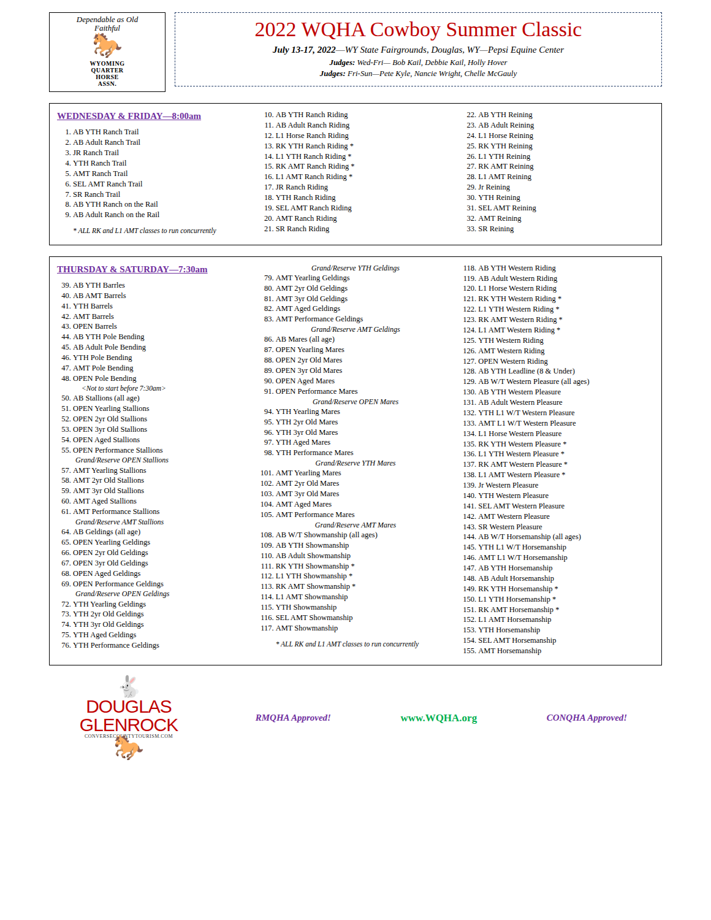Dependable as Old
Faithful
🐎
WYOMING
QUARTER
HORSE
ASSN.
2022 WQHA Cowboy Summer Classic
July 13-17, 2022—WY State Fairgrounds, Douglas, WY—Pepsi Equine Center
Judges: Wed-Fri— Bob Kail, Debbie Kail, Holly Hover
Judges: Fri-Sun—Pete Kyle, Nancie Wright, Chelle McGauly
WEDNESDAY & FRIDAY—8:00am
AB YTH Ranch Trail
AB Adult Ranch Trail
JR Ranch Trail
YTH Ranch Trail
AMT Ranch Trail
SEL AMT Ranch Trail
SR Ranch Trail
AB YTH Ranch on the Rail
AB Adult Ranch on the Rail
* ALL RK and L1 AMT classes to run concurrently
AB YTH Ranch Riding
AB Adult Ranch Riding
L1 Horse Ranch Riding
RK YTH Ranch Riding *
L1 YTH Ranch Riding *
RK AMT Ranch Riding *
L1 AMT Ranch Riding *
JR Ranch Riding
YTH Ranch Riding
SEL AMT Ranch Riding
AMT Ranch Riding
SR Ranch Riding
AB YTH Reining
AB Adult Reining
L1 Horse Reining
RK YTH Reining
L1 YTH Reining
RK AMT Reining
L1 AMT Reining
Jr Reining
YTH Reining
SEL AMT Reining
AMT Reining
SR Reining
THURSDAY & SATURDAY—7:30am
AB YTH Barrles
AB AMT Barrels
YTH Barrels
AMT Barrels
OPEN Barrels
AB YTH Pole Bending
AB Adult Pole Bending
YTH Pole Bending
AMT Pole Bending
OPEN Pole Bending
<Not to start before 7:30am>
AB Stallions (all age)
OPEN Yearling Stallions
OPEN 2yr Old Stallions
OPEN 3yr Old Stallions
OPEN Aged Stallions
OPEN Performance Stallions
Grand/Reserve OPEN Stallions
AMT Yearling Stallions
AMT 2yr Old Stallions
AMT 3yr Old Stallions
AMT Aged Stallions
AMT Performance Stallions
Grand/Reserve AMT Stallions
AB Geldings (all age)
OPEN Yearling Geldings
OPEN 2yr Old Geldings
OPEN 3yr Old Geldings
OPEN Aged Geldings
OPEN Performance Geldings
Grand/Reserve OPEN Geldings
YTH Yearling Geldings
YTH 2yr Old Geldings
YTH 3yr Old Geldings
YTH Aged Geldings
YTH Performance Geldings
Grand/Reserve YTH Geldings
AMT Yearling Geldings
AMT 2yr Old Geldings
AMT 3yr Old Geldings
AMT Aged Geldings
AMT Performance Geldings
Grand/Reserve AMT Geldings
AB Mares (all age)
OPEN Yearling Mares
OPEN 2yr Old Mares
OPEN 3yr Old Mares
OPEN Aged Mares
OPEN Performance Mares
Grand/Reserve OPEN Mares
YTH Yearling Mares
YTH 2yr Old Mares
YTH 3yr Old Mares
YTH Aged Mares
YTH Performance Mares
Grand/Reserve YTH Mares
AMT Yearling Mares
AMT 2yr Old Mares
AMT 3yr Old Mares
AMT Aged Mares
AMT Performance Mares
Grand/Reserve AMT Mares
AB W/T Showmanship (all ages)
AB YTH Showmanship
AB Adult Showmanship
RK YTH Showmanship *
L1 YTH Showmanship *
RK AMT Showmanship *
L1 AMT Showmanship
YTH Showmanship
SEL AMT Showmanship
AMT Showmanship
* ALL RK and L1 AMT classes to run concurrently
AB YTH Western Riding
AB Adult Western Riding
L1 Horse Western Riding
RK YTH Western Riding *
L1 YTH Western Riding *
RK AMT Western Riding *
L1 AMT Western Riding *
YTH Western Riding
AMT Western Riding
OPEN Western Riding
AB YTH Leadline (8 & Under)
AB W/T Western Pleasure (all ages)
AB YTH Western Pleasure
AB Adult Western Pleasure
YTH L1 W/T Western Pleasure
AMT L1 W/T Western Pleasure
L1 Horse Western Pleasure
RK YTH Western Pleasure *
L1 YTH Western Pleasure *
RK AMT Western Pleasure *
L1 AMT Western Pleasure *
Jr Western Pleasure
YTH Western Pleasure
SEL AMT Western Pleasure
AMT Western Pleasure
SR Western Pleasure
AB W/T Horsemanship (all ages)
YTH L1 W/T Horsemanship
AMT L1 W/T Horsemanship
AB YTH Horsemanship
AB Adult Horsemanship
RK YTH Horsemanship *
L1 YTH Horsemanship *
RK AMT Horsemanship *
L1 AMT Horsemanship
YTH Horsemanship
SEL AMT Horsemanship
AMT Horsemanship
🐇
DOUGLAS
GLENROCK
CONVERSECOUNTYTOURISM.COM
🐎
RMQHA Approved! www.WQHA.org CONQHA Approved!